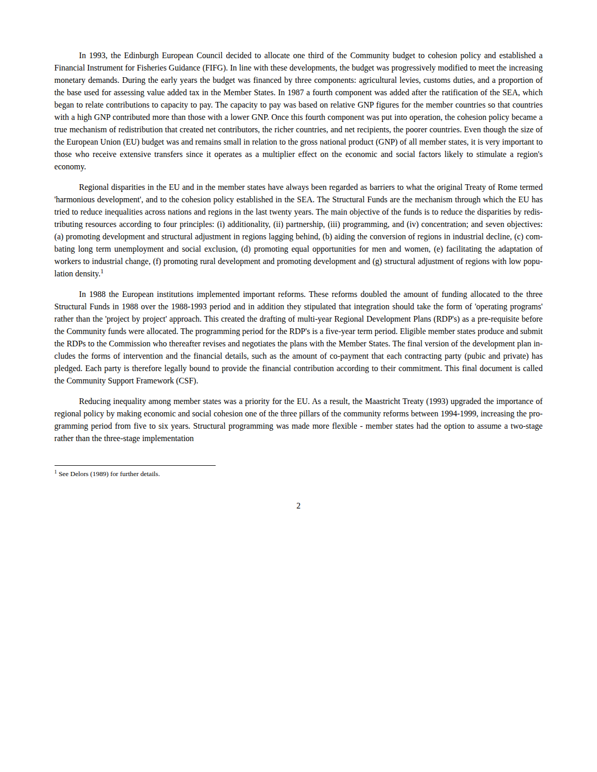In 1993, the Edinburgh European Council decided to allocate one third of the Community budget to cohesion policy and established a Financial Instrument for Fisheries Guidance (FIFG). In line with these developments, the budget was progressively modified to meet the increasing monetary demands. During the early years the budget was financed by three components: agricultural levies, customs duties, and a proportion of the base used for assessing value added tax in the Member States. In 1987 a fourth component was added after the ratification of the SEA, which began to relate contributions to capacity to pay. The capacity to pay was based on relative GNP figures for the member countries so that countries with a high GNP contributed more than those with a lower GNP. Once this fourth component was put into operation, the cohesion policy became a true mechanism of redistribution that created net contributors, the richer countries, and net recipients, the poorer countries. Even though the size of the European Union (EU) budget was and remains small in relation to the gross national product (GNP) of all member states, it is very important to those who receive extensive transfers since it operates as a multiplier effect on the economic and social factors likely to stimulate a region's economy.
Regional disparities in the EU and in the member states have always been regarded as barriers to what the original Treaty of Rome termed 'harmonious development', and to the cohesion policy established in the SEA. The Structural Funds are the mechanism through which the EU has tried to reduce inequalities across nations and regions in the last twenty years. The main objective of the funds is to reduce the disparities by redistributing resources according to four principles: (i) additionality, (ii) partnership, (iii) programming, and (iv) concentration; and seven objectives: (a) promoting development and structural adjustment in regions lagging behind, (b) aiding the conversion of regions in industrial decline, (c) combating long term unemployment and social exclusion, (d) promoting equal opportunities for men and women, (e) facilitating the adaptation of workers to industrial change, (f) promoting rural development and promoting development and (g) structural adjustment of regions with low population density.1
In 1988 the European institutions implemented important reforms. These reforms doubled the amount of funding allocated to the three Structural Funds in 1988 over the 1988-1993 period and in addition they stipulated that integration should take the form of 'operating programs' rather than the 'project by project' approach. This created the drafting of multi-year Regional Development Plans (RDP's) as a pre-requisite before the Community funds were allocated. The programming period for the RDP's is a five-year term period. Eligible member states produce and submit the RDPs to the Commission who thereafter revises and negotiates the plans with the Member States. The final version of the development plan includes the forms of intervention and the financial details, such as the amount of co-payment that each contracting party (pubic and private) has pledged. Each party is therefore legally bound to provide the financial contribution according to their commitment. This final document is called the Community Support Framework (CSF).
Reducing inequality among member states was a priority for the EU. As a result, the Maastricht Treaty (1993) upgraded the importance of regional policy by making economic and social cohesion one of the three pillars of the community reforms between 1994-1999, increasing the programming period from five to six years. Structural programming was made more flexible - member states had the option to assume a two-stage rather than the three-stage implementation
1 See Delors (1989) for further details.
2